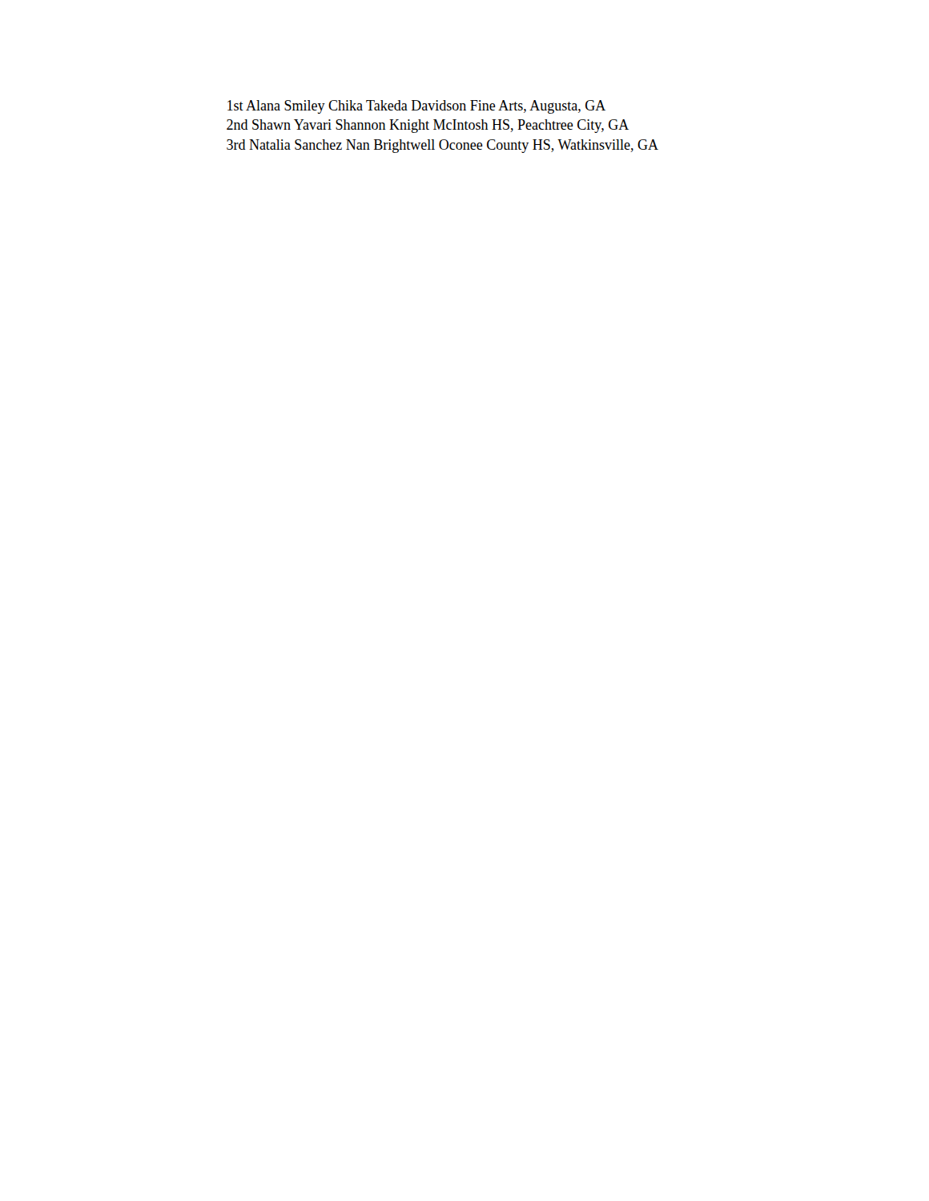1st Alana Smiley Chika Takeda Davidson Fine Arts, Augusta, GA
2nd Shawn Yavari Shannon Knight McIntosh HS, Peachtree City, GA
3rd Natalia Sanchez Nan Brightwell Oconee County HS, Watkinsville, GA